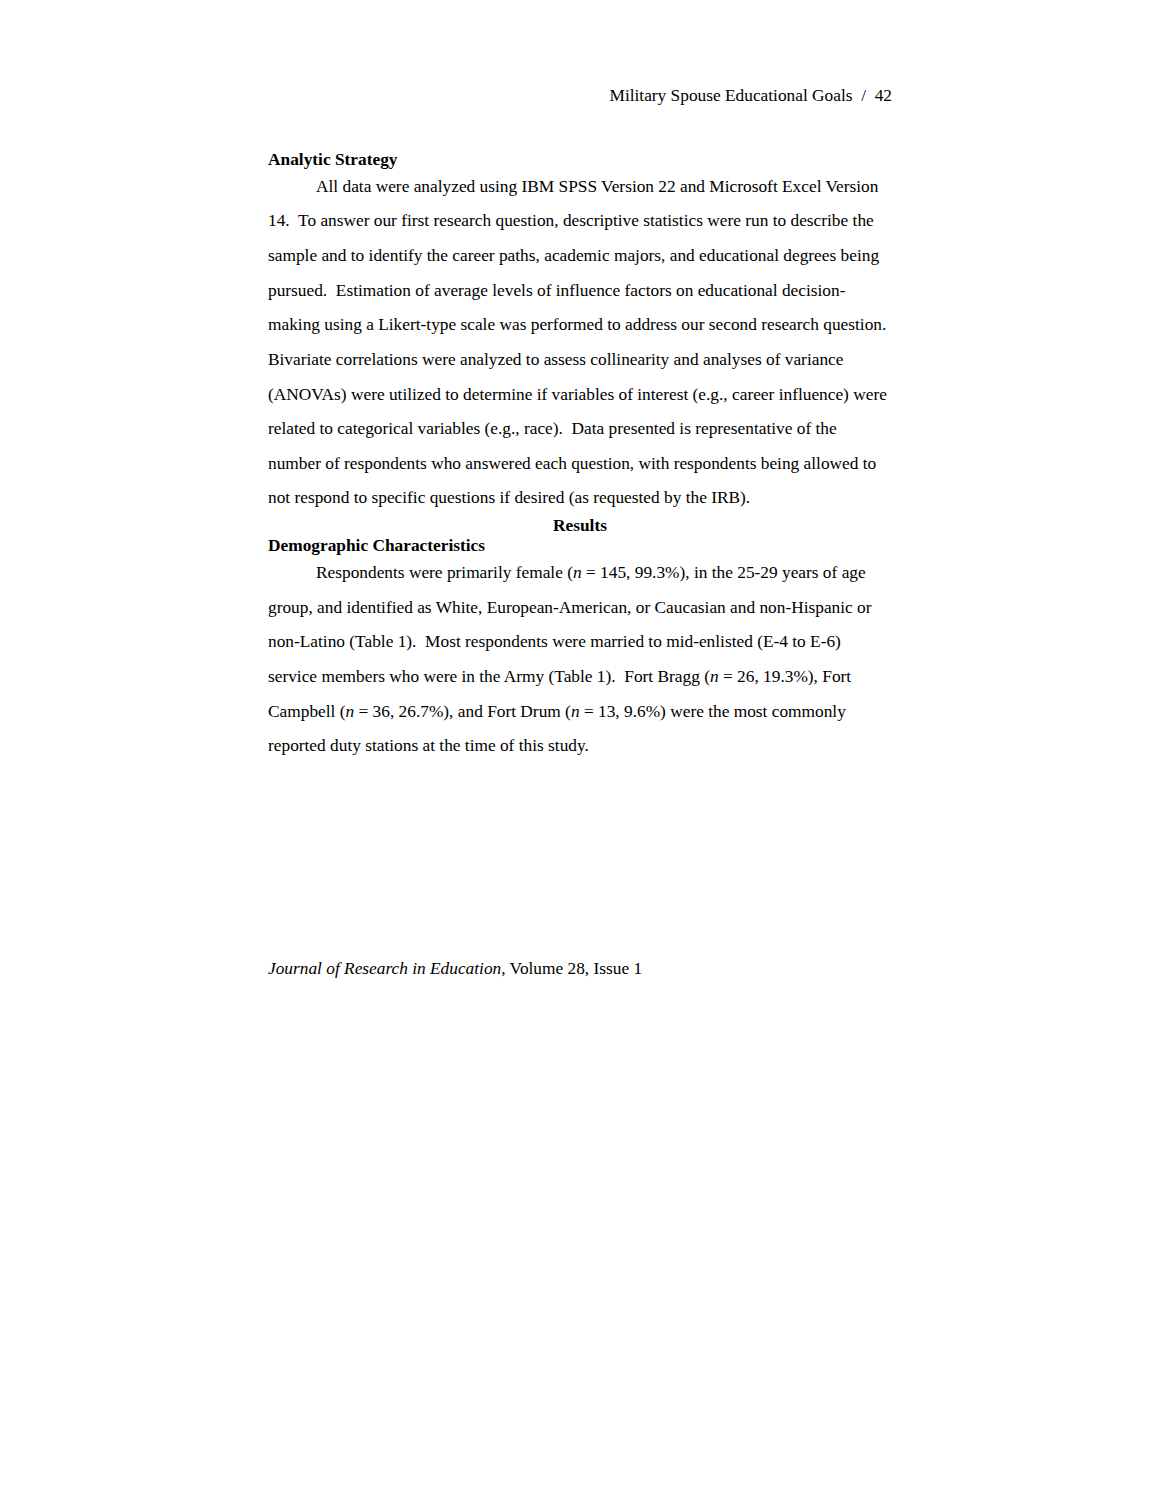Military Spouse Educational Goals / 42
Analytic Strategy
All data were analyzed using IBM SPSS Version 22 and Microsoft Excel Version 14. To answer our first research question, descriptive statistics were run to describe the sample and to identify the career paths, academic majors, and educational degrees being pursued. Estimation of average levels of influence factors on educational decision-making using a Likert-type scale was performed to address our second research question. Bivariate correlations were analyzed to assess collinearity and analyses of variance (ANOVAs) were utilized to determine if variables of interest (e.g., career influence) were related to categorical variables (e.g., race). Data presented is representative of the number of respondents who answered each question, with respondents being allowed to not respond to specific questions if desired (as requested by the IRB).
Results
Demographic Characteristics
Respondents were primarily female (n = 145, 99.3%), in the 25-29 years of age group, and identified as White, European-American, or Caucasian and non-Hispanic or non-Latino (Table 1). Most respondents were married to mid-enlisted (E-4 to E-6) service members who were in the Army (Table 1). Fort Bragg (n = 26, 19.3%), Fort Campbell (n = 36, 26.7%), and Fort Drum (n = 13, 9.6%) were the most commonly reported duty stations at the time of this study.
Journal of Research in Education, Volume 28, Issue 1